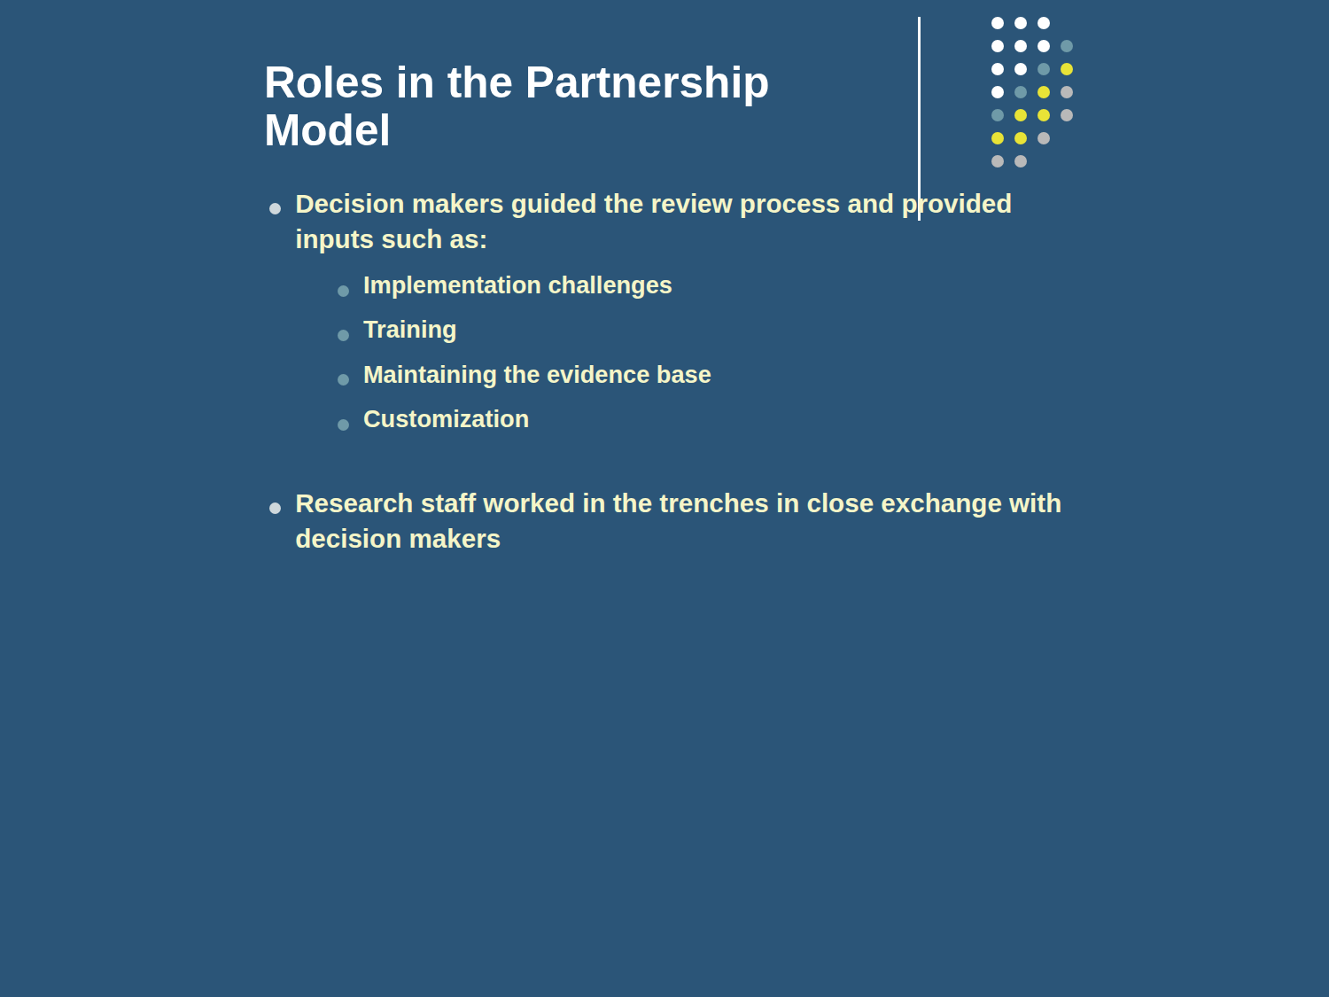Roles in the Partnership Model
Decision makers guided the review process and provided inputs such as:
Implementation challenges
Training
Maintaining the evidence base
Customization
Research staff worked in the trenches in close exchange with decision makers